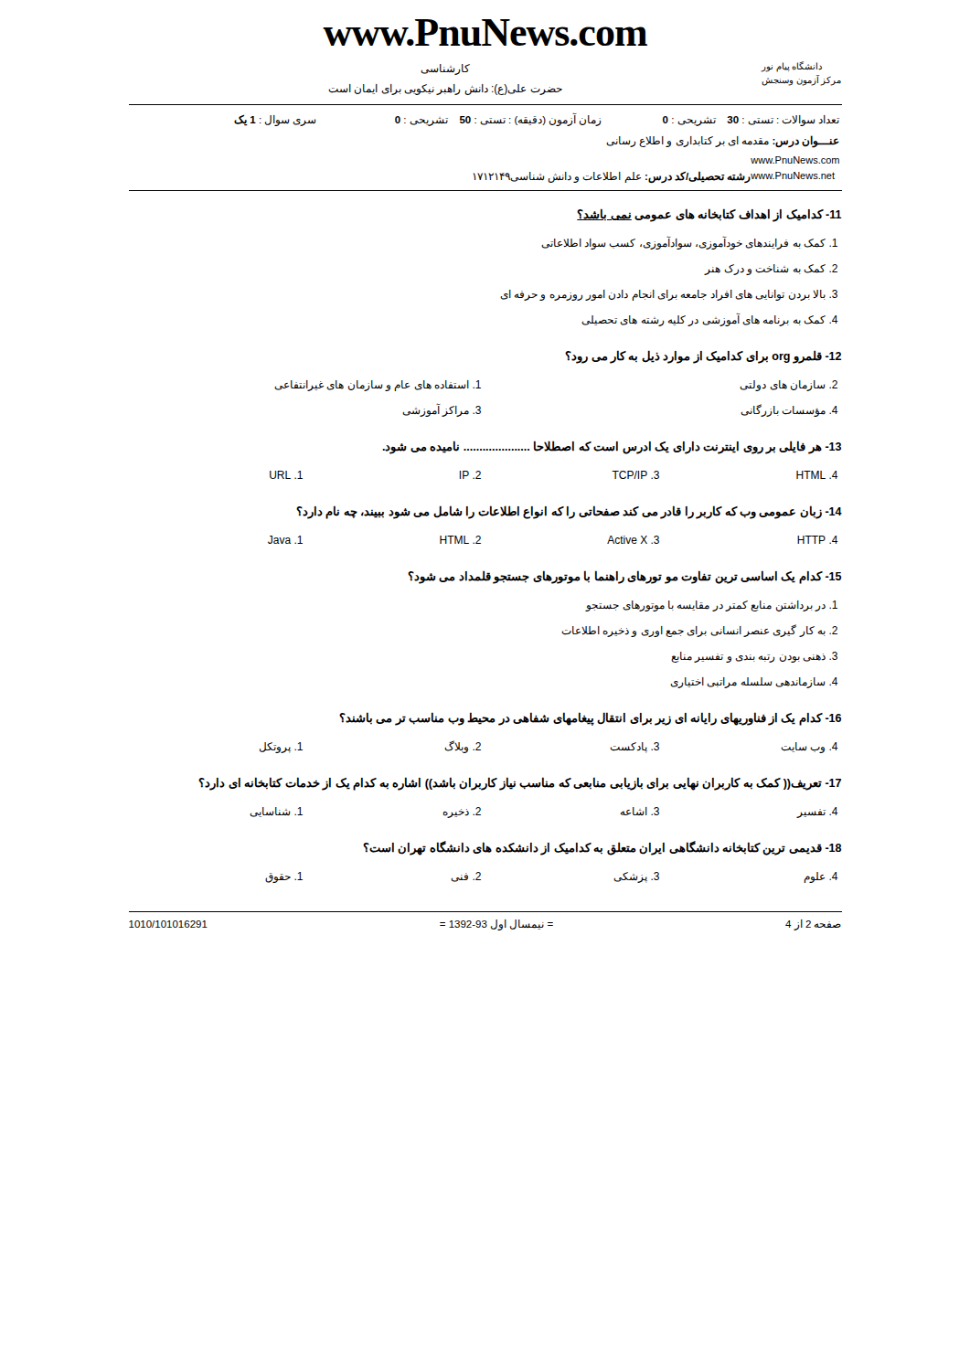www.PnuNews.com
دانشگاه پیام نور
مرکز آزمون وسنجش
کارشناسی
حضرت علی(ع): دانش راهبر نیکویی برای ایمان است
| تعداد سوالات : تستی : 30 تشریحی : 0 | زمان آزمون (دقیقه) : تستی : 50 تشریحی : 0 | سری سوال : 1 یک |
| عنـــوان درس: مقدمه ای بر کتابداری و اطلاع رسانی |
| www.PnuNews.com www.PnuNews.net رشته تحصیلی/کد درس: علم اطلاعات و دانش شناسی۱۷۱۲۱۴۹ |
11- کدامیک از اهداف کتابخانه های عمومی نمی باشد؟
| 1. کمک به فرایندهای خودآموزی، سوادآموزی، کسب سواد اطلاعاتی |
| 2. کمک به شناخت و درک هنر |
| 3. بالا بردن توانایی های افراد جامعه برای انجام دادن امور روزمره و حرفه ای |
| 4. کمک به برنامه های آموزشی در کلیه رشته های تحصیلی |
12- قلمرو org برای کدامیک از موارد ذیل به کار می رود؟
| 2. سازمان های دولتی | 1. استفاده های عام و سازمان های غیرانتفاعی |
| 4. مؤسسات بازرگانی | 3. مراکز آموزشی |
13- هر فایلی بر روی اینترنت دارای یک ادرس است که اصطلاحا ..................... نامیده می شود.
| 4. HTML | 3. TCP/IP | 2. IP | 1. URL |
14- زبان عمومی وب که کاربر را قادر می کند صفحاتی را که انواع اطلاعات را شامل می شود ببیند، چه نام دارد؟
| 4. HTTP | 3. Active X | 2. HTML | 1. Java |
15- کدام یک اساسی ترین تفاوت مو تورهای راهنما با موتورهای جستجو قلمداد می شود؟
| 1. در برداشتن منابع کمتر در مقایسه با موتورهای جستجو |
| 2. به کار گیری عنصر انسانی برای جمع اوری و ذخیره اطلاعات |
| 3. ذهنی بودن رتبه بندی و تفسیر منابع |
| 4. سازماندهی سلسله مراتبی اختیاری |
16- کدام یک از فناوریهای رایانه ای زیر برای انتقال پیغامهای شفاهی در محیط وب مناسب تر می باشند؟
| 4. وب سایت | 3. پادکست | 2. وبلاگ | 1. پروتکل |
17- تعریف(( کمک به کاربران نهایی برای بازیابی منابعی که مناسب نیاز کاربران باشد)) اشاره به کدام یک از خدمات کتابخانه ای دارد؟
| 4. تفسیر | 3. اشاعه | 2. ذخیره | 1. شناسایی |
18- قدیمی ترین کتابخانه دانشگاهی ایران متعلق به کدامیک از دانشکده های دانشگاه تهران است؟
| 4. علوم | 3. پزشکی | 2. فنی | 1. حقوق |
صفحه 2 از 4
= نیمسال اول 93-1392 =
1010/101016291